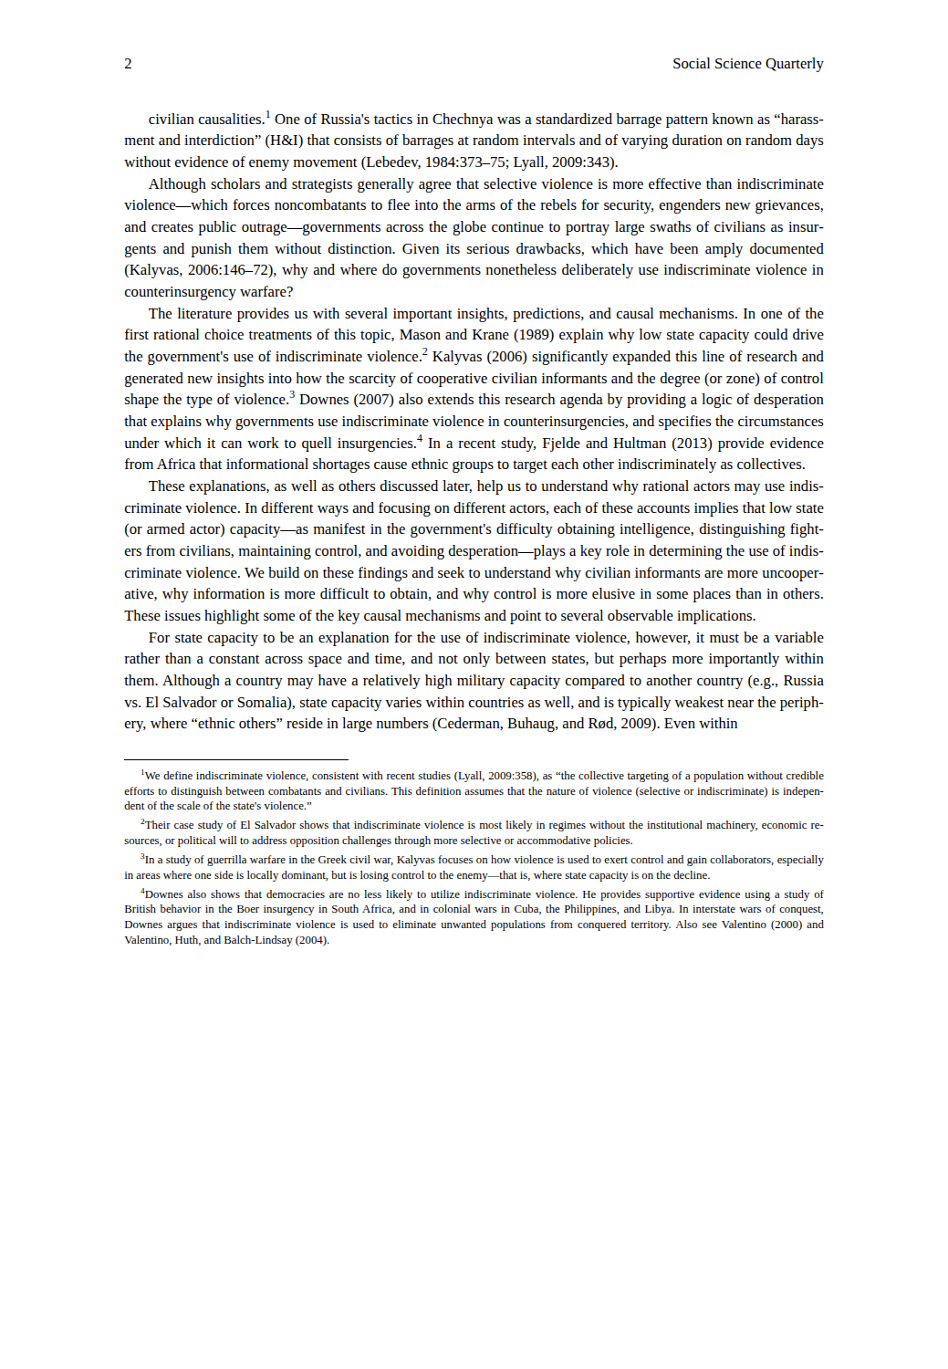2 Social Science Quarterly
civilian causalities.1 One of Russia's tactics in Chechnya was a standardized barrage pattern known as “harassment and interdiction” (H&I) that consists of barrages at random intervals and of varying duration on random days without evidence of enemy movement (Lebedev, 1984:373–75; Lyall, 2009:343).
Although scholars and strategists generally agree that selective violence is more effective than indiscriminate violence—which forces noncombatants to flee into the arms of the rebels for security, engenders new grievances, and creates public outrage—governments across the globe continue to portray large swaths of civilians as insurgents and punish them without distinction. Given its serious drawbacks, which have been amply documented (Kalyvas, 2006:146–72), why and where do governments nonetheless deliberately use indiscriminate violence in counterinsurgency warfare?
The literature provides us with several important insights, predictions, and causal mechanisms. In one of the first rational choice treatments of this topic, Mason and Krane (1989) explain why low state capacity could drive the government's use of indiscriminate violence.2 Kalyvas (2006) significantly expanded this line of research and generated new insights into how the scarcity of cooperative civilian informants and the degree (or zone) of control shape the type of violence.3 Downes (2007) also extends this research agenda by providing a logic of desperation that explains why governments use indiscriminate violence in counterinsurgencies, and specifies the circumstances under which it can work to quell insurgencies.4 In a recent study, Fjelde and Hultman (2013) provide evidence from Africa that informational shortages cause ethnic groups to target each other indiscriminately as collectives.
These explanations, as well as others discussed later, help us to understand why rational actors may use indiscriminate violence. In different ways and focusing on different actors, each of these accounts implies that low state (or armed actor) capacity—as manifest in the government's difficulty obtaining intelligence, distinguishing fighters from civilians, maintaining control, and avoiding desperation—plays a key role in determining the use of indiscriminate violence. We build on these findings and seek to understand why civilian informants are more uncooperative, why information is more difficult to obtain, and why control is more elusive in some places than in others. These issues highlight some of the key causal mechanisms and point to several observable implications.
For state capacity to be an explanation for the use of indiscriminate violence, however, it must be a variable rather than a constant across space and time, and not only between states, but perhaps more importantly within them. Although a country may have a relatively high military capacity compared to another country (e.g., Russia vs. El Salvador or Somalia), state capacity varies within countries as well, and is typically weakest near the periphery, where “ethnic others” reside in large numbers (Cederman, Buhaug, and Rød, 2009). Even within
1We define indiscriminate violence, consistent with recent studies (Lyall, 2009:358), as “the collective targeting of a population without credible efforts to distinguish between combatants and civilians. This definition assumes that the nature of violence (selective or indiscriminate) is independent of the scale of the state's violence.”
2Their case study of El Salvador shows that indiscriminate violence is most likely in regimes without the institutional machinery, economic resources, or political will to address opposition challenges through more selective or accommodative policies.
3In a study of guerrilla warfare in the Greek civil war, Kalyvas focuses on how violence is used to exert control and gain collaborators, especially in areas where one side is locally dominant, but is losing control to the enemy—that is, where state capacity is on the decline.
4Downes also shows that democracies are no less likely to utilize indiscriminate violence. He provides supportive evidence using a study of British behavior in the Boer insurgency in South Africa, and in colonial wars in Cuba, the Philippines, and Libya. In interstate wars of conquest, Downes argues that indiscriminate violence is used to eliminate unwanted populations from conquered territory. Also see Valentino (2000) and Valentino, Huth, and Balch-Lindsay (2004).